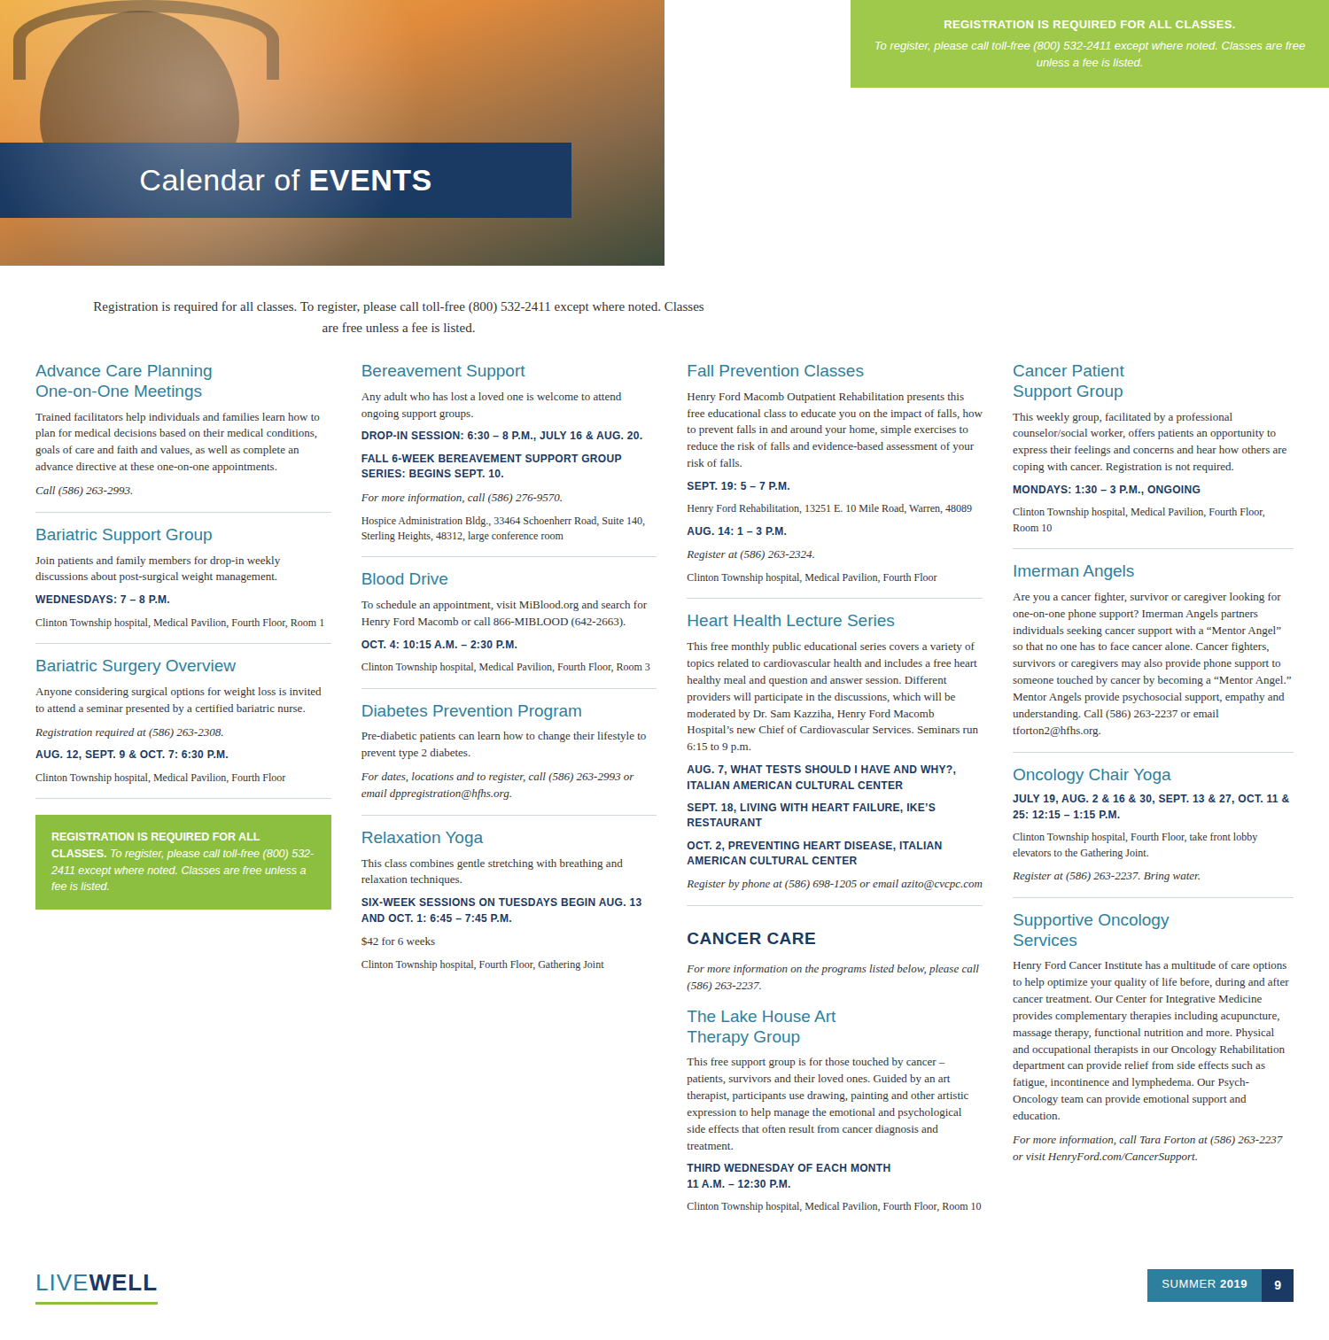Calendar of EVENTS
REGISTRATION IS REQUIRED FOR ALL CLASSES. To register, please call toll-free (800) 532-2411 except where noted. Classes are free unless a fee is listed.
Registration is required for all classes. To register, please call toll-free (800) 532-2411 except where noted. Classes are free unless a fee is listed.
Advance Care Planning
One-on-One Meetings
Trained facilitators help individuals and families learn how to plan for medical decisions based on their medical conditions, goals of care and faith and values, as well as complete an advance directive at these one-on-one appointments.
Call (586) 263-2993.
Bariatric Support Group
Join patients and family members for drop-in weekly discussions about post-surgical weight management.
WEDNESDAYS: 7 – 8 P.M.
Clinton Township hospital, Medical Pavilion, Fourth Floor, Room 1
Bariatric Surgery Overview
Anyone considering surgical options for weight loss is invited to attend a seminar presented by a certified bariatric nurse.
Registration required at (586) 263-2308.
AUG. 12, SEPT. 9 & OCT. 7: 6:30 P.M.
Clinton Township hospital, Medical Pavilion, Fourth Floor
REGISTRATION IS REQUIRED FOR ALL CLASSES. To register, please call toll-free (800) 532-2411 except where noted. Classes are free unless a fee is listed.
Bereavement Support
Any adult who has lost a loved one is welcome to attend ongoing support groups.
DROP-IN SESSION: 6:30 – 8 P.M., JULY 16 & AUG. 20.
FALL 6-WEEK BEREAVEMENT SUPPORT GROUP SERIES: BEGINS SEPT. 10.
For more information, call (586) 276-9570.
Hospice Administration Bldg., 33464 Schoenherr Road, Suite 140, Sterling Heights, 48312, large conference room
Blood Drive
To schedule an appointment, visit MiBlood.org and search for Henry Ford Macomb or call 866-MIBLOOD (642-2663).
OCT. 4: 10:15 A.M. – 2:30 P.M.
Clinton Township hospital, Medical Pavilion, Fourth Floor, Room 3
Diabetes Prevention Program
Pre-diabetic patients can learn how to change their lifestyle to prevent type 2 diabetes.
For dates, locations and to register, call (586) 263-2993 or email dppregistration@hfhs.org.
Relaxation Yoga
This class combines gentle stretching with breathing and relaxation techniques.
SIX-WEEK SESSIONS ON TUESDAYS BEGIN AUG. 13 AND OCT. 1: 6:45 – 7:45 P.M.
$42 for 6 weeks
Clinton Township hospital, Fourth Floor, Gathering Joint
Fall Prevention Classes
Henry Ford Macomb Outpatient Rehabilitation presents this free educational class to educate you on the impact of falls, how to prevent falls in and around your home, simple exercises to reduce the risk of falls and evidence-based assessment of your risk of falls.
SEPT. 19: 5 – 7 P.M.
Henry Ford Rehabilitation, 13251 E. 10 Mile Road, Warren, 48089
AUG. 14: 1 – 3 P.M.
Register at (586) 263-2324.
Clinton Township hospital, Medical Pavilion, Fourth Floor
Heart Health Lecture Series
This free monthly public educational series covers a variety of topics related to cardiovascular health and includes a free heart healthy meal and question and answer session. Different providers will participate in the discussions, which will be moderated by Dr. Sam Kazziha, Henry Ford Macomb Hospital’s new Chief of Cardiovascular Services. Seminars run 6:15 to 9 p.m.
AUG. 7, WHAT TESTS SHOULD I HAVE AND WHY?, ITALIAN AMERICAN CULTURAL CENTER
SEPT. 18, LIVING WITH HEART FAILURE, IKE’S RESTAURANT
OCT. 2, PREVENTING HEART DISEASE, ITALIAN AMERICAN CULTURAL CENTER
Register by phone at (586) 698-1205 or email azito@cvcpc.com
CANCER CARE
For more information on the programs listed below, please call (586) 263-2237.
The Lake House Art
Therapy Group
This free support group is for those touched by cancer – patients, survivors and their loved ones. Guided by an art therapist, participants use drawing, painting and other artistic expression to help manage the emotional and psychological side effects that often result from cancer diagnosis and treatment.
THIRD WEDNESDAY OF EACH MONTH
11 A.M. – 12:30 P.M.
Clinton Township hospital, Medical Pavilion, Fourth Floor, Room 10
Cancer Patient
Support Group
This weekly group, facilitated by a professional counselor/social worker, offers patients an opportunity to express their feelings and concerns and hear how others are coping with cancer. Registration is not required.
MONDAYS: 1:30 – 3 P.M., ONGOING
Clinton Township hospital, Medical Pavilion, Fourth Floor, Room 10
Imerman Angels
Are you a cancer fighter, survivor or caregiver looking for one-on-one phone support? Imerman Angels partners individuals seeking cancer support with a “Mentor Angel” so that no one has to face cancer alone. Cancer fighters, survivors or caregivers may also provide phone support to someone touched by cancer by becoming a “Mentor Angel.” Mentor Angels provide psychosocial support, empathy and understanding. Call (586) 263-2237 or email tforton2@hfhs.org.
Oncology Chair Yoga
JULY 19, AUG. 2 & 16 & 30, SEPT. 13 & 27, OCT. 11 & 25: 12:15 – 1:15 P.M.
Clinton Township hospital, Fourth Floor, take front lobby elevators to the Gathering Joint.
Register at (586) 263-2237. Bring water.
Supportive Oncology
Services
Henry Ford Cancer Institute has a multitude of care options to help optimize your quality of life before, during and after cancer treatment. Our Center for Integrative Medicine provides complementary therapies including acupuncture, massage therapy, functional nutrition and more. Physical and occupational therapists in our Oncology Rehabilitation department can provide relief from side effects such as fatigue, incontinence and lymphedema. Our Psych-Oncology team can provide emotional support and education.
For more information, call Tara Forton at (586) 263-2237 or visit HenryFord.com/CancerSupport.
LIVEWELL
SUMMER 2019
9